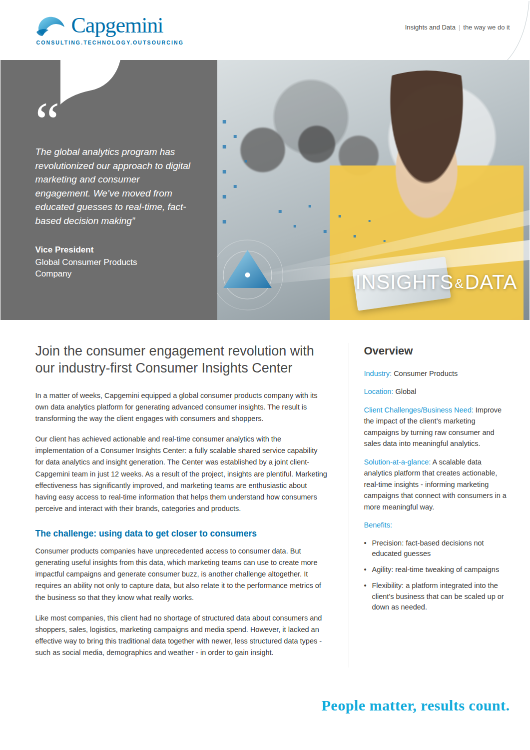Capgemini
CONSULTING.TECHNOLOGY.OUTSOURCING
Insights and Data|the way we do it
“
The global analytics program has revolutionized our approach to digital marketing and consumer engagement. We’ve moved from educated guesses to real-time, fact-based decision making”
Vice President Global Consumer Products
Company
INSIGHTS&DATA
Join the consumer engagement revolution with our industry-first Consumer Insights Center
In a matter of weeks, Capgemini equipped a global consumer products company with its own data analytics platform for generating advanced consumer insights. The result is transforming the way the client engages with consumers and shoppers.
Our client has achieved actionable and real-time consumer analytics with the implementation of a Consumer Insights Center: a fully scalable shared service capability for data analytics and insight generation. The Center was established by a joint client-Capgemini team in just 12 weeks. As a result of the project, insights are plentiful. Marketing effectiveness has significantly improved, and marketing teams are enthusiastic about having easy access to real-time information that helps them understand how consumers perceive and interact with their brands, categories and products.
The challenge: using data to get closer to consumers
Consumer products companies have unprecedented access to consumer data. But generating useful insights from this data, which marketing teams can use to create more impactful campaigns and generate consumer buzz, is another challenge altogether. It requires an ability not only to capture data, but also relate it to the performance metrics of the business so that they know what really works.
Like most companies, this client had no shortage of structured data about consumers and shoppers, sales, logistics, marketing campaigns and media spend. However, it lacked an effective way to bring this traditional data together with newer, less structured data types - such as social media, demographics and weather - in order to gain insight.
Overview
Industry: Consumer Products
Location: Global
Client Challenges/Business Need: Improve the impact of the client’s marketing campaigns by turning raw consumer and sales data into meaningful analytics.
Solution-at-a-glance: A scalable data analytics platform that creates actionable, real-time insights - informing marketing campaigns that connect with consumers in a more meaningful way.
Benefits:
Precision: fact-based decisions not educated guesses
Agility: real-time tweaking of campaigns
Flexibility: a platform integrated into the client’s business that can be scaled up or down as needed.
People matter, results count.